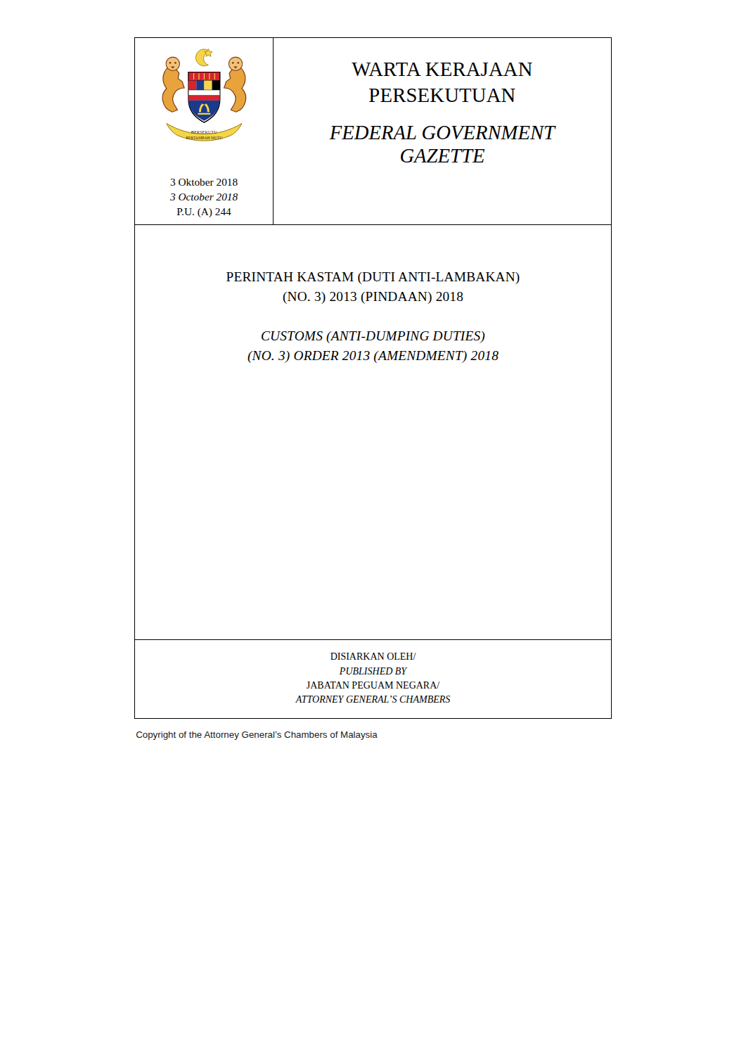BERSEKUTU BERTAMBAH MUTU
3 Oktober 2018
3 October 2018
P.U. (A) 244
WARTA KERAJAAN PERSEKUTUAN
FEDERAL GOVERNMENT
GAZETTE
PERINTAH KASTAM (DUTI ANTI-LAMBAKAN)
(NO. 3) 2013 (PINDAAN) 2018
CUSTOMS (ANTI-DUMPING DUTIES)
(NO. 3) ORDER 2013 (AMENDMENT) 2018
DISIARKAN OLEH/
PUBLISHED BY
JABATAN PEGUAM NEGARA/
ATTORNEY GENERAL’S CHAMBERS
Copyright of the Attorney General’s Chambers of Malaysia